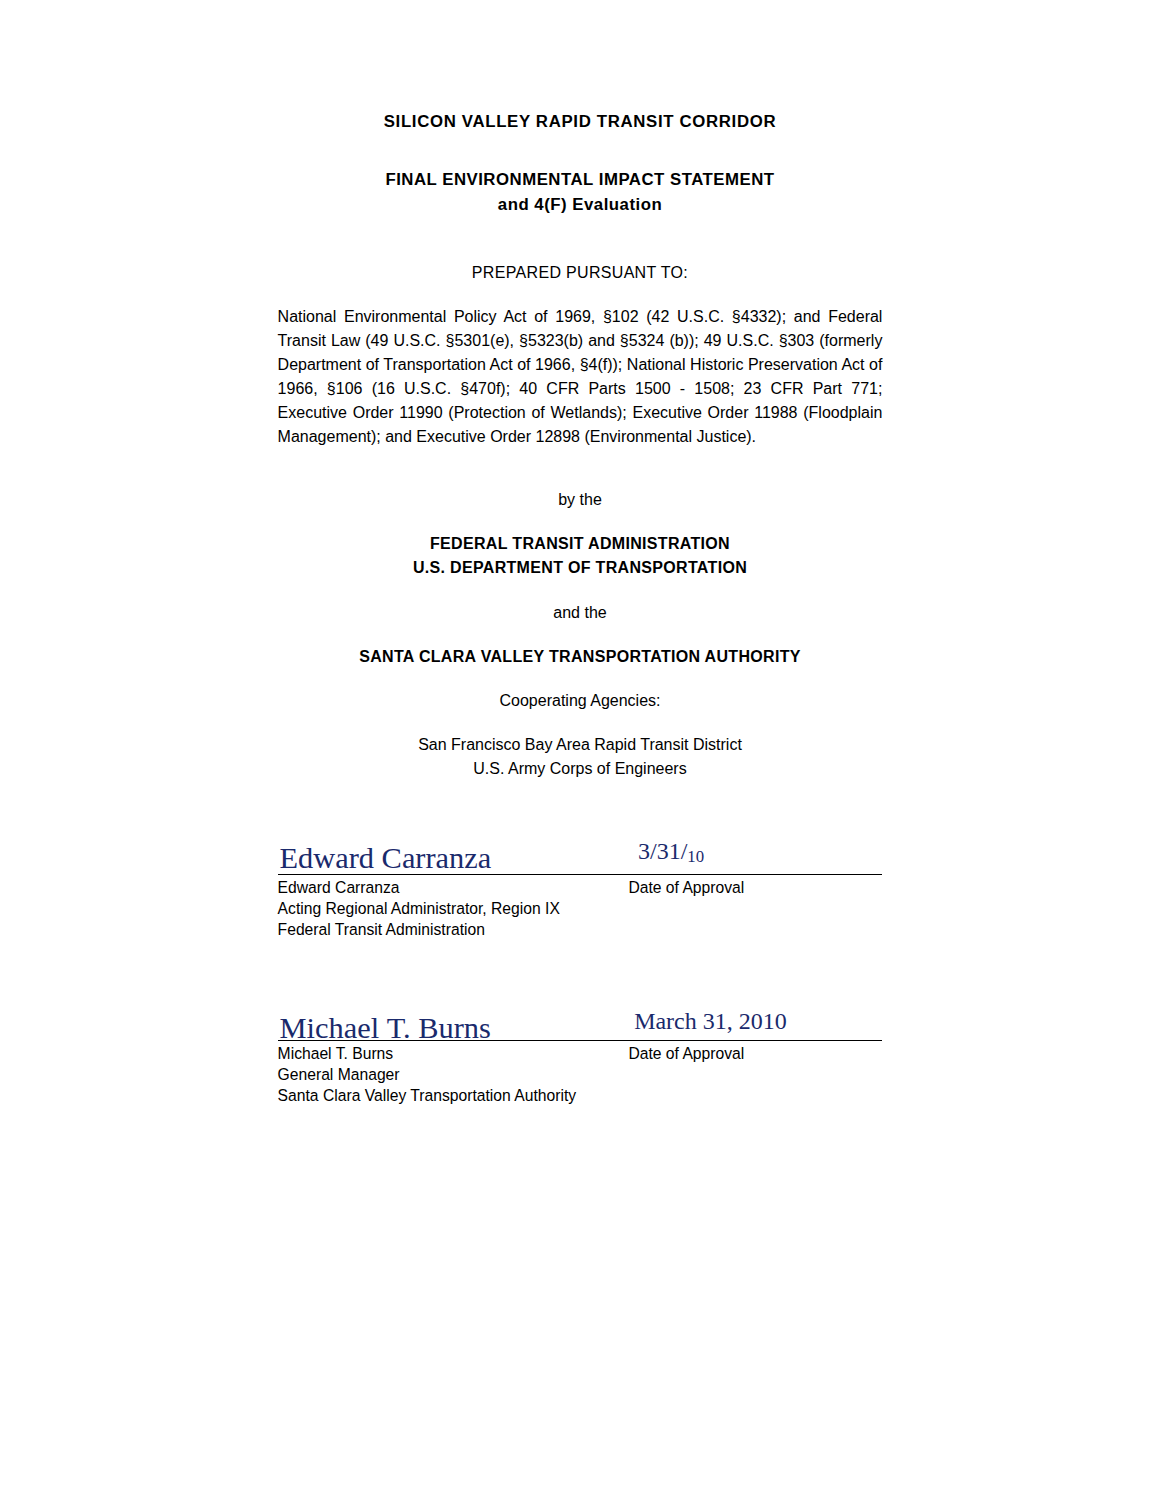Silicon Valley Rapid Transit Corridor
Final Environmental Impact Statement
and 4(F) Evaluation
PREPARED PURSUANT TO:
National Environmental Policy Act of 1969, §102 (42 U.S.C. §4332); and Federal Transit Law (49 U.S.C. §5301(e), §5323(b) and §5324 (b)); 49 U.S.C. §303 (formerly Department of Transportation Act of 1966, §4(f)); National Historic Preservation Act of 1966, §106 (16 U.S.C. §470f); 40 CFR Parts 1500 - 1508; 23 CFR Part 771; Executive Order 11990 (Protection of Wetlands); Executive Order 11988 (Floodplain Management); and Executive Order 12898 (Environmental Justice).
by the
Federal Transit Administration
U.S. Department of Transportation
and the
Santa Clara Valley Transportation Authority
Cooperating Agencies:
San Francisco Bay Area Rapid Transit District
U.S. Army Corps of Engineers
| Edward Carranza Edward Carranza Acting Regional Administrator, Region IX Federal Transit Administration | 3/31/ 10 Date of Approval |
| Michael T. Burns Michael T. Burns General Manager Santa Clara Valley Transportation Authority | March 31, 2010 Date of Approval |